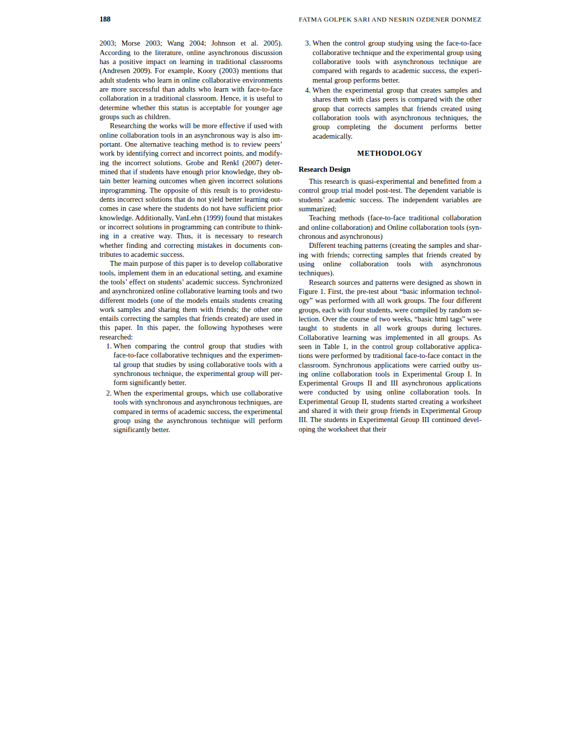188 FATMA GOLPEK SARI AND NESRIN OZDENER DONMEZ
2003; Morse 2003; Wang 2004; Johnson et al. 2005). According to the literature, online asynchronous discussion has a positive impact on learning in traditional classrooms (Andresen 2009). For example, Koory (2003) mentions that adult students who learn in online collaborative environments are more successful than adults who learn with face-to-face collaboration in a traditional classroom. Hence, it is useful to determine whether this status is acceptable for younger age groups such as children.
Researching the works will be more effective if used with online collaboration tools in an asynchronous way is also important. One alternative teaching method is to review peers’ work by identifying correct and incorrect points, and modifying the incorrect solutions. Grobe and Renkl (2007) determined that if students have enough prior knowledge, they obtain better learning outcomes when given incorrect solutions inprogramming. The opposite of this result is to providestudents incorrect solutions that do not yield better learning outcomes in case where the students do not have sufficient prior knowledge. Additionally, VanLehn (1999) found that mistakes or incorrect solutions in programming can contribute to thinking in a creative way. Thus, it is necessary to research whether finding and correcting mistakes in documents contributes to academic success.
The main purpose of this paper is to develop collaborative tools, implement them in an educational setting, and examine the tools’ effect on students’ academic success. Synchronized and asynchronized online collaborative learning tools and two different models (one of the models entails students creating work samples and sharing them with friends; the other one entails correcting the samples that friends created) are used in this paper. In this paper, the following hypotheses were researched:
When comparing the control group that studies with face-to-face collaborative techniques and the experimental group that studies by using collaborative tools with a synchronous technique, the experimental group will perform significantly better.
When the experimental groups, which use collaborative tools with synchronous and asynchronous techniques, are compared in terms of academic success, the experimental group using the asynchronous technique will perform significantly better.
When the control group studying using the face-to-face collaborative technique and the experimental group using collaborative tools with asynchronous technique are compared with regards to academic success, the experimental group performs better.
When the experimental group that creates samples and shares them with class peers is compared with the other group that corrects samples that friends created using collaboration tools with asynchronous techniques, the group completing the document performs better academically.
METHODOLOGY
Research Design
This research is quasi-experimental and benefitted from a control group trial model post-test. The dependent variable is students’ academic success. The independent variables are summarized;
Teaching methods (face-to-face traditional collaboration and online collaboration) and Online collaboration tools (synchronous and asynchronous)
Different teaching patterns (creating the samples and sharing with friends; correcting samples that friends created by using online collaboration tools with asynchronous techniques).
Research sources and patterns were designed as shown in Figure 1. First, the pre-test about “basic information technology” was performed with all work groups. The four different groups, each with four students, were compiled by random selection. Over the course of two weeks, “basic html tags” were taught to students in all work groups during lectures. Collaborative learning was implemented in all groups. As seen in Table 1, in the control group collaborative applications were performed by traditional face-to-face contact in the classroom. Synchronous applications were carried outby using online collaboration tools in Experimental Group I. In Experimental Groups II and III asynchronous applications were conducted by using online collaboration tools. In Experimental Group II, students started creating a worksheet and shared it with their group friends in Experimental Group III. The students in Experimental Group III continued developing the worksheet that their